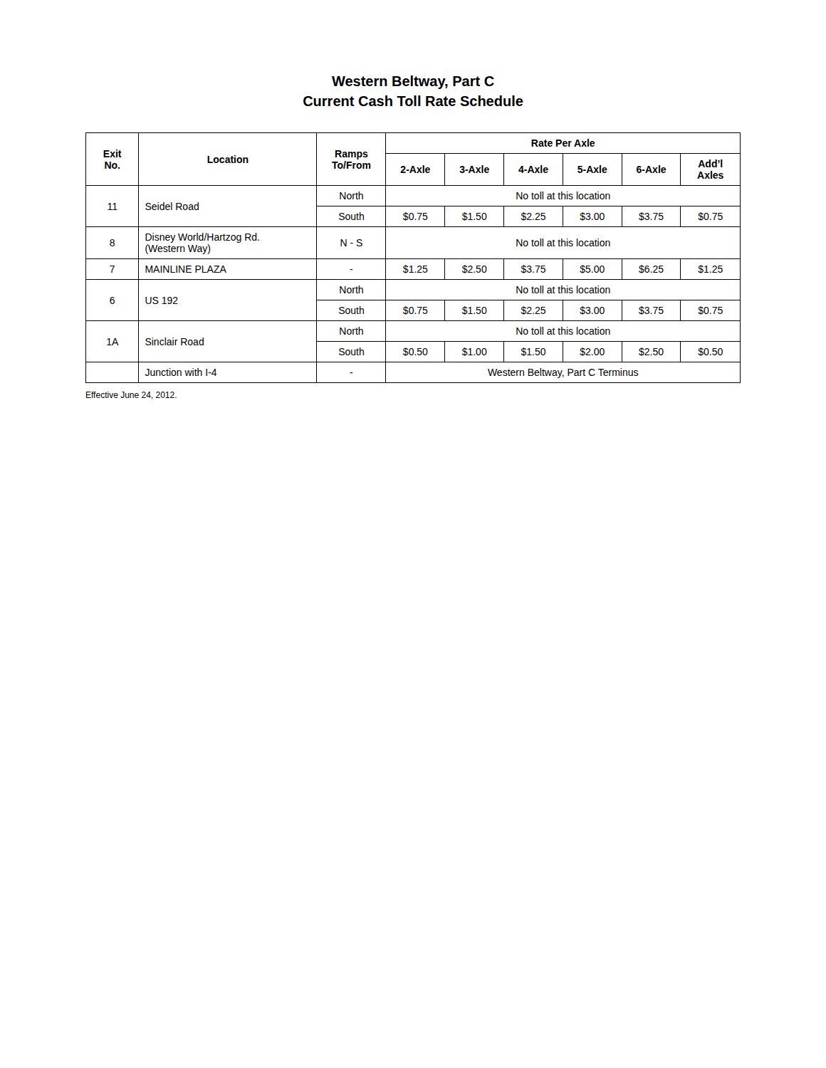Western Beltway, Part C
Current Cash Toll Rate Schedule
| Exit No. | Location | Ramps To/From | Rate Per Axle |
| --- | --- | --- | --- |
| 2-Axle | 3-Axle | 4-Axle | 5-Axle | 6-Axle | Add’l Axles |
| 11 | Seidel Road | North | No toll at this location |
| South | $0.75 | $1.50 | $2.25 | $3.00 | $3.75 | $0.75 |
| 8 | Disney World/Hartzog Rd. (Western Way) | N - S | No toll at this location |
| 7 | MAINLINE PLAZA | - | $1.25 | $2.50 | $3.75 | $5.00 | $6.25 | $1.25 |
| 6 | US 192 | North | No toll at this location |
| South | $0.75 | $1.50 | $2.25 | $3.00 | $3.75 | $0.75 |
| 1A | Sinclair Road | North | No toll at this location |
| South | $0.50 | $1.00 | $1.50 | $2.00 | $2.50 | $0.50 |
| | Junction with I-4 | - | Western Beltway, Part C Terminus |
Effective June 24, 2012.